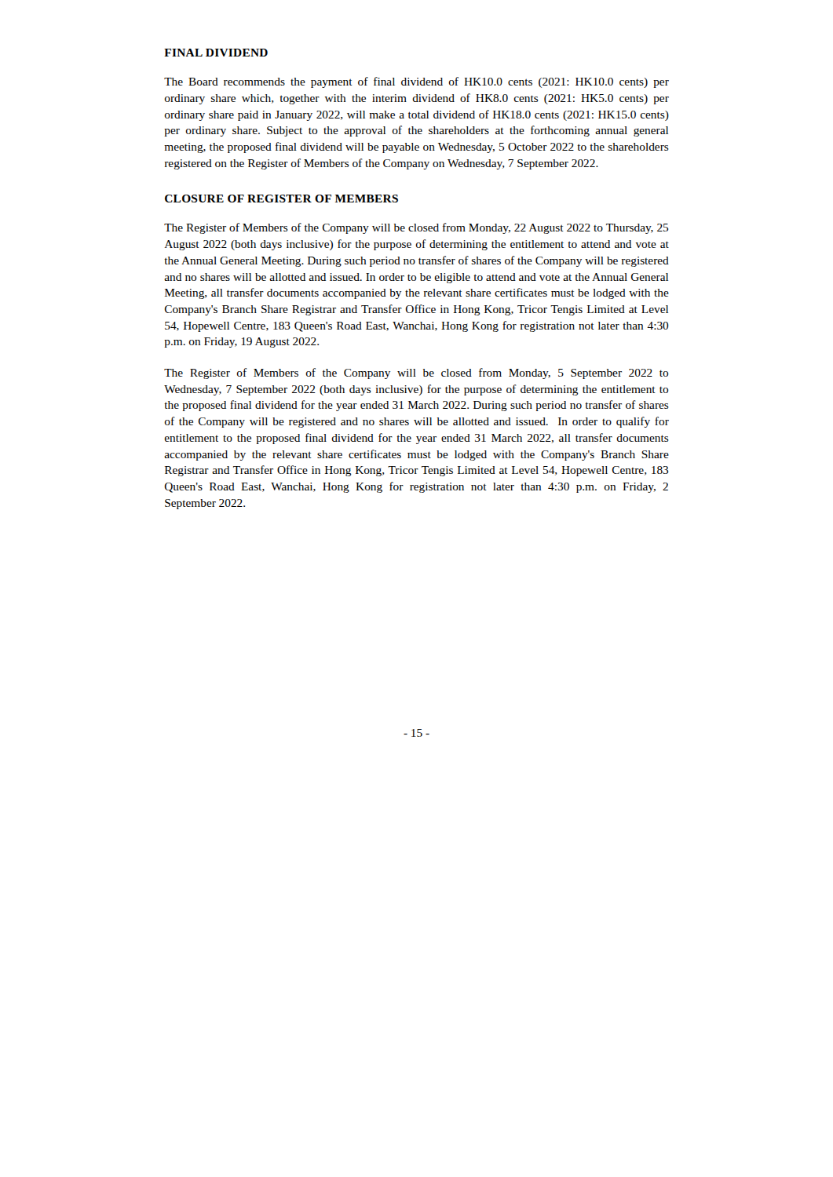FINAL DIVIDEND
The Board recommends the payment of final dividend of HK10.0 cents (2021: HK10.0 cents) per ordinary share which, together with the interim dividend of HK8.0 cents (2021: HK5.0 cents) per ordinary share paid in January 2022, will make a total dividend of HK18.0 cents (2021: HK15.0 cents) per ordinary share. Subject to the approval of the shareholders at the forthcoming annual general meeting, the proposed final dividend will be payable on Wednesday, 5 October 2022 to the shareholders registered on the Register of Members of the Company on Wednesday, 7 September 2022.
CLOSURE OF REGISTER OF MEMBERS
The Register of Members of the Company will be closed from Monday, 22 August 2022 to Thursday, 25 August 2022 (both days inclusive) for the purpose of determining the entitlement to attend and vote at the Annual General Meeting. During such period no transfer of shares of the Company will be registered and no shares will be allotted and issued. In order to be eligible to attend and vote at the Annual General Meeting, all transfer documents accompanied by the relevant share certificates must be lodged with the Company's Branch Share Registrar and Transfer Office in Hong Kong, Tricor Tengis Limited at Level 54, Hopewell Centre, 183 Queen's Road East, Wanchai, Hong Kong for registration not later than 4:30 p.m. on Friday, 19 August 2022.
The Register of Members of the Company will be closed from Monday, 5 September 2022 to Wednesday, 7 September 2022 (both days inclusive) for the purpose of determining the entitlement to the proposed final dividend for the year ended 31 March 2022. During such period no transfer of shares of the Company will be registered and no shares will be allotted and issued. In order to qualify for entitlement to the proposed final dividend for the year ended 31 March 2022, all transfer documents accompanied by the relevant share certificates must be lodged with the Company's Branch Share Registrar and Transfer Office in Hong Kong, Tricor Tengis Limited at Level 54, Hopewell Centre, 183 Queen's Road East, Wanchai, Hong Kong for registration not later than 4:30 p.m. on Friday, 2 September 2022.
- 15 -